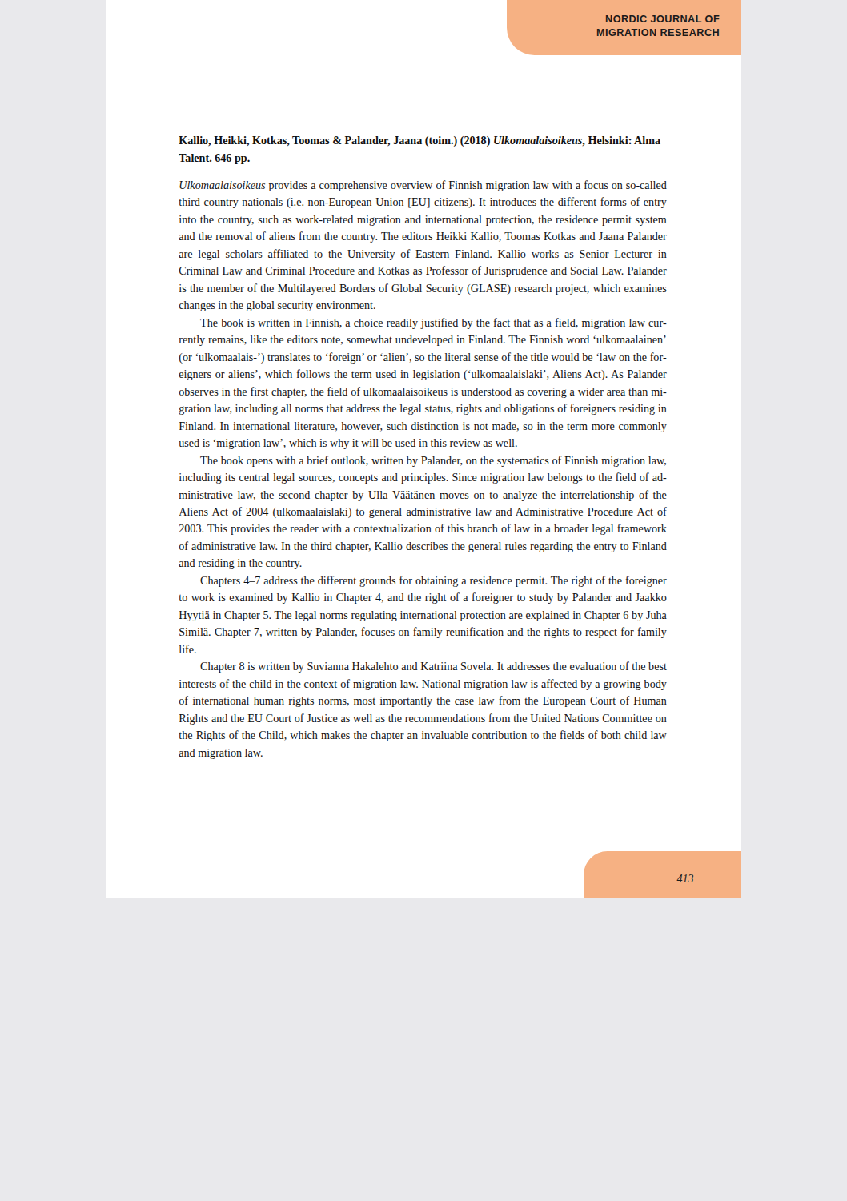Nordic Journal of
Migration Research
Kallio, Heikki, Kotkas, Toomas & Palander, Jaana (toim.) (2018) Ulkomaalaisoikeus, Helsinki: Alma Talent. 646 pp.
Ulkomaalaisoikeus provides a comprehensive overview of Finnish migration law with a focus on so-called third country nationals (i.e. non-European Union [EU] citizens). It introduces the different forms of entry into the country, such as work-related migration and international protection, the residence permit system and the removal of aliens from the country. The editors Heikki Kallio, Toomas Kotkas and Jaana Palander are legal scholars affiliated to the University of Eastern Finland. Kallio works as Senior Lecturer in Criminal Law and Criminal Procedure and Kotkas as Professor of Jurisprudence and Social Law. Palander is the member of the Multilayered Borders of Global Security (GLASE) research project, which examines changes in the global security environment.
The book is written in Finnish, a choice readily justified by the fact that as a field, migration law currently remains, like the editors note, somewhat undeveloped in Finland. The Finnish word ‘ulkomaalainen’ (or ‘ulkomaalais-’) translates to ‘foreign’ or ‘alien’, so the literal sense of the title would be ‘law on the foreigners or aliens’, which follows the term used in legislation (‘ulkomaalaislaki’, Aliens Act). As Palander observes in the first chapter, the field of ulkomaalaisoikeus is understood as covering a wider area than migration law, including all norms that address the legal status, rights and obligations of foreigners residing in Finland. In international literature, however, such distinction is not made, so in the term more commonly used is ‘migration law’, which is why it will be used in this review as well.
The book opens with a brief outlook, written by Palander, on the systematics of Finnish migration law, including its central legal sources, concepts and principles. Since migration law belongs to the field of administrative law, the second chapter by Ulla Väätänen moves on to analyze the interrelationship of the Aliens Act of 2004 (ulkomaalaislaki) to general administrative law and Administrative Procedure Act of 2003. This provides the reader with a contextualization of this branch of law in a broader legal framework of administrative law. In the third chapter, Kallio describes the general rules regarding the entry to Finland and residing in the country.
Chapters 4–7 address the different grounds for obtaining a residence permit. The right of the foreigner to work is examined by Kallio in Chapter 4, and the right of a foreigner to study by Palander and Jaakko Hyytiä in Chapter 5. The legal norms regulating international protection are explained in Chapter 6 by Juha Similä. Chapter 7, written by Palander, focuses on family reunification and the rights to respect for family life.
Chapter 8 is written by Suvianna Hakalehto and Katriina Sovela. It addresses the evaluation of the best interests of the child in the context of migration law. National migration law is affected by a growing body of international human rights norms, most importantly the case law from the European Court of Human Rights and the EU Court of Justice as well as the recommendations from the United Nations Committee on the Rights of the Child, which makes the chapter an invaluable contribution to the fields of both child law and migration law.
413